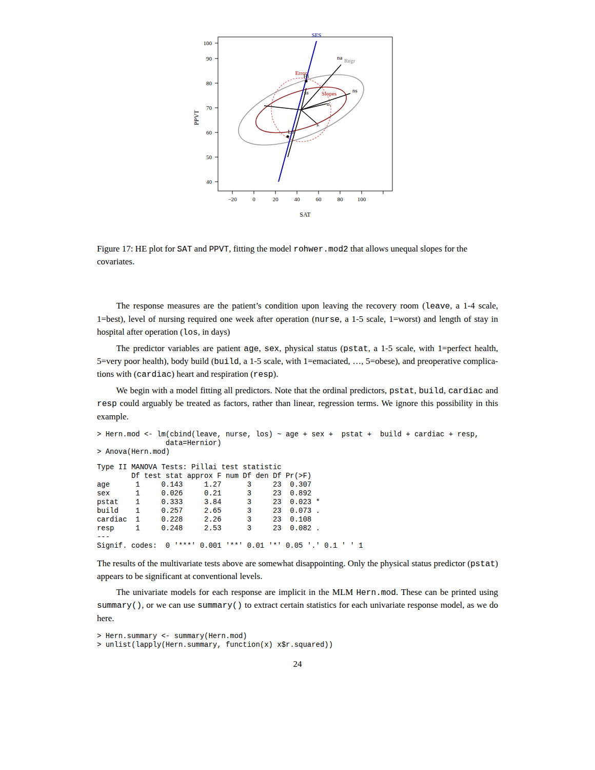40 50 60 70 80 90 100 PPVT −20 0 20 40 60 80 100 SAT SES Error Hi ss Slopes Regr na ns n s Lo
Figure 17: HE plot for SAT and PPVT, fitting the model rohwer.mod2 that allows unequal slopes for the covariates.
The response measures are the patient’s condition upon leaving the recovery room (leave, a 1-4 scale, 1=best), level of nursing required one week after operation (nurse, a 1-5 scale, 1=worst) and length of stay in hospital after operation (los, in days)
The predictor variables are patient age, sex, physical status (pstat, a 1-5 scale, with 1=perfect health, 5=very poor health), body build (build, a 1-5 scale, with 1=emaciated, …, 5=obese), and preoperative complications with (cardiac) heart and respiration (resp).
We begin with a model fitting all predictors. Note that the ordinal predictors, pstat, build, cardiac and resp could arguably be treated as factors, rather than linear, regression terms. We ignore this possibility in this example.
> Hern.mod <- lm(cbind(leave, nurse, los) ~ age + sex +  pstat +  build + cardiac + resp,
                data=Hernior)
> Anova(Hern.mod)
Type II MANOVA Tests: Pillai test statistic
        Df test stat approx F num Df den Df Pr(>F)
age      1     0.143     1.27      3     23  0.307
sex      1     0.026     0.21      3     23  0.892
pstat    1     0.333     3.84      3     23  0.023 *
build    1     0.257     2.65      3     23  0.073 .
cardiac  1     0.228     2.26      3     23  0.108
resp     1     0.248     2.53      3     23  0.082 .
---
Signif. codes:  0 '***' 0.001 '**' 0.01 '*' 0.05 '.' 0.1 ' ' 1
The results of the multivariate tests above are somewhat disappointing. Only the physical status predictor (pstat) appears to be significant at conventional levels.
The univariate models for each response are implicit in the MLM Hern.mod. These can be printed using summary(), or we can use summary() to extract certain statistics for each univariate response model, as we do here.
> Hern.summary <- summary(Hern.mod)
> unlist(lapply(Hern.summary, function(x) x$r.squared))
24